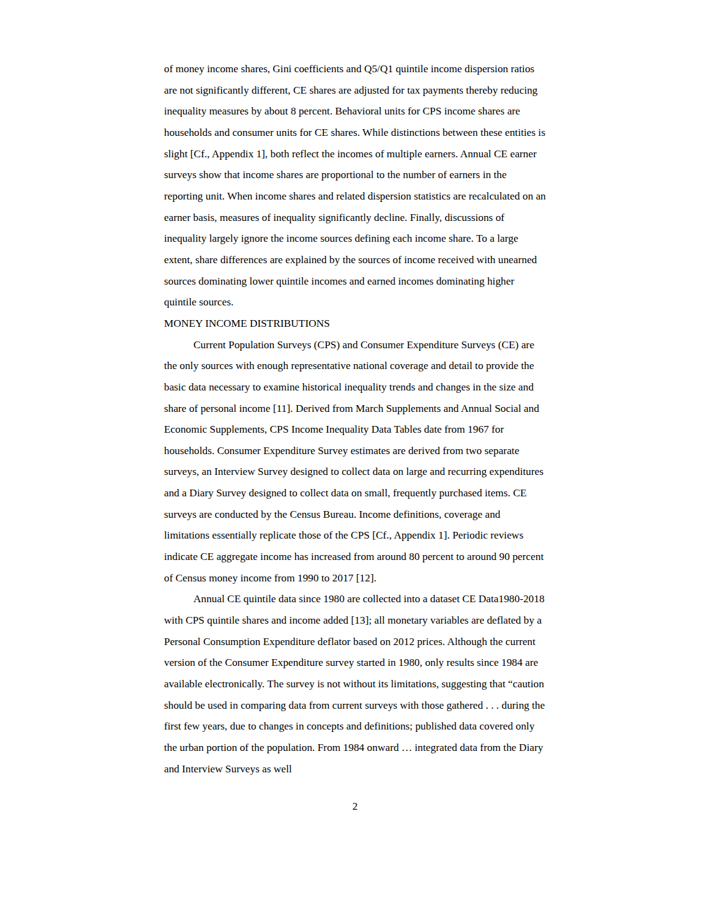of money income shares, Gini coefficients and Q5/Q1 quintile income dispersion ratios are not significantly different, CE shares are adjusted for tax payments thereby reducing inequality measures by about 8 percent. Behavioral units for CPS income shares are households and consumer units for CE shares. While distinctions between these entities is slight [Cf., Appendix 1], both reflect the incomes of multiple earners. Annual CE earner surveys show that income shares are proportional to the number of earners in the reporting unit. When income shares and related dispersion statistics are recalculated on an earner basis, measures of inequality significantly decline. Finally, discussions of inequality largely ignore the income sources defining each income share. To a large extent, share differences are explained by the sources of income received with unearned sources dominating lower quintile incomes and earned incomes dominating higher quintile sources.
Money Income Distributions
Current Population Surveys (CPS) and Consumer Expenditure Surveys (CE) are the only sources with enough representative national coverage and detail to provide the basic data necessary to examine historical inequality trends and changes in the size and share of personal income [11]. Derived from March Supplements and Annual Social and Economic Supplements, CPS Income Inequality Data Tables date from 1967 for households. Consumer Expenditure Survey estimates are derived from two separate surveys, an Interview Survey designed to collect data on large and recurring expenditures and a Diary Survey designed to collect data on small, frequently purchased items. CE surveys are conducted by the Census Bureau. Income definitions, coverage and limitations essentially replicate those of the CPS [Cf., Appendix 1]. Periodic reviews indicate CE aggregate income has increased from around 80 percent to around 90 percent of Census money income from 1990 to 2017 [12].
Annual CE quintile data since 1980 are collected into a dataset CE Data1980-2018 with CPS quintile shares and income added [13]; all monetary variables are deflated by a Personal Consumption Expenditure deflator based on 2012 prices. Although the current version of the Consumer Expenditure survey started in 1980, only results since 1984 are available electronically. The survey is not without its limitations, suggesting that “caution should be used in comparing data from current surveys with those gathered . . . during the first few years, due to changes in concepts and definitions; published data covered only the urban portion of the population. From 1984 onward … integrated data from the Diary and Interview Surveys as well
2